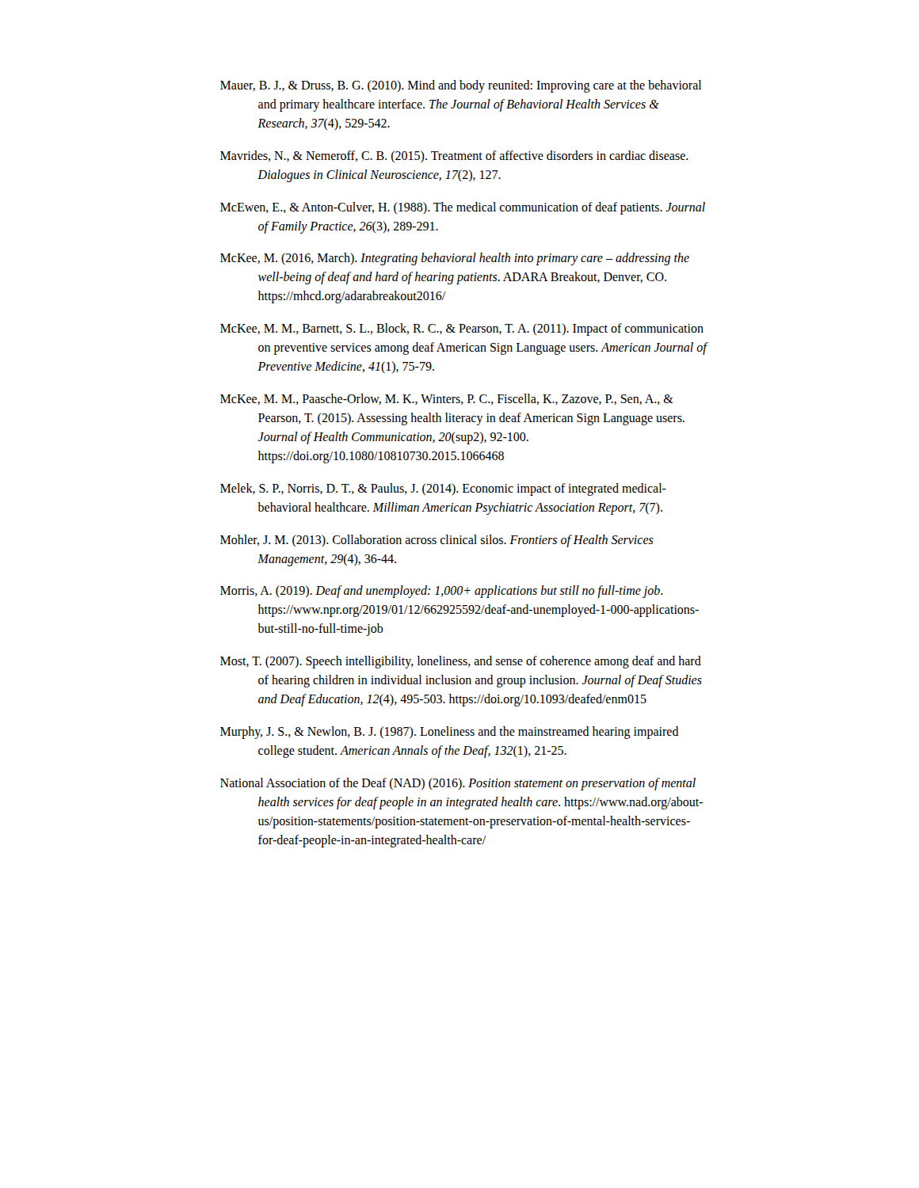Mauer, B. J., & Druss, B. G. (2010). Mind and body reunited: Improving care at the behavioral and primary healthcare interface. The Journal of Behavioral Health Services & Research, 37(4), 529-542.
Mavrides, N., & Nemeroff, C. B. (2015). Treatment of affective disorders in cardiac disease. Dialogues in Clinical Neuroscience, 17(2), 127.
McEwen, E., & Anton-Culver, H. (1988). The medical communication of deaf patients. Journal of Family Practice, 26(3), 289-291.
McKee, M. (2016, March). Integrating behavioral health into primary care – addressing the well-being of deaf and hard of hearing patients. ADARA Breakout, Denver, CO. https://mhcd.org/adarabreakout2016/
McKee, M. M., Barnett, S. L., Block, R. C., & Pearson, T. A. (2011). Impact of communication on preventive services among deaf American Sign Language users. American Journal of Preventive Medicine, 41(1), 75-79.
McKee, M. M., Paasche-Orlow, M. K., Winters, P. C., Fiscella, K., Zazove, P., Sen, A., & Pearson, T. (2015). Assessing health literacy in deaf American Sign Language users. Journal of Health Communication, 20(sup2), 92-100. https://doi.org/10.1080/10810730.2015.1066468
Melek, S. P., Norris, D. T., & Paulus, J. (2014). Economic impact of integrated medical-behavioral healthcare. Milliman American Psychiatric Association Report, 7(7).
Mohler, J. M. (2013). Collaboration across clinical silos. Frontiers of Health Services Management, 29(4), 36-44.
Morris, A. (2019). Deaf and unemployed: 1,000+ applications but still no full-time job. https://www.npr.org/2019/01/12/662925592/deaf-and-unemployed-1-000-applications-but-still-no-full-time-job
Most, T. (2007). Speech intelligibility, loneliness, and sense of coherence among deaf and hard of hearing children in individual inclusion and group inclusion. Journal of Deaf Studies and Deaf Education, 12(4), 495-503. https://doi.org/10.1093/deafed/enm015
Murphy, J. S., & Newlon, B. J. (1987). Loneliness and the mainstreamed hearing impaired college student. American Annals of the Deaf, 132(1), 21-25.
National Association of the Deaf (NAD) (2016). Position statement on preservation of mental health services for deaf people in an integrated health care. https://www.nad.org/about-us/position-statements/position-statement-on-preservation-of-mental-health-services-for-deaf-people-in-an-integrated-health-care/